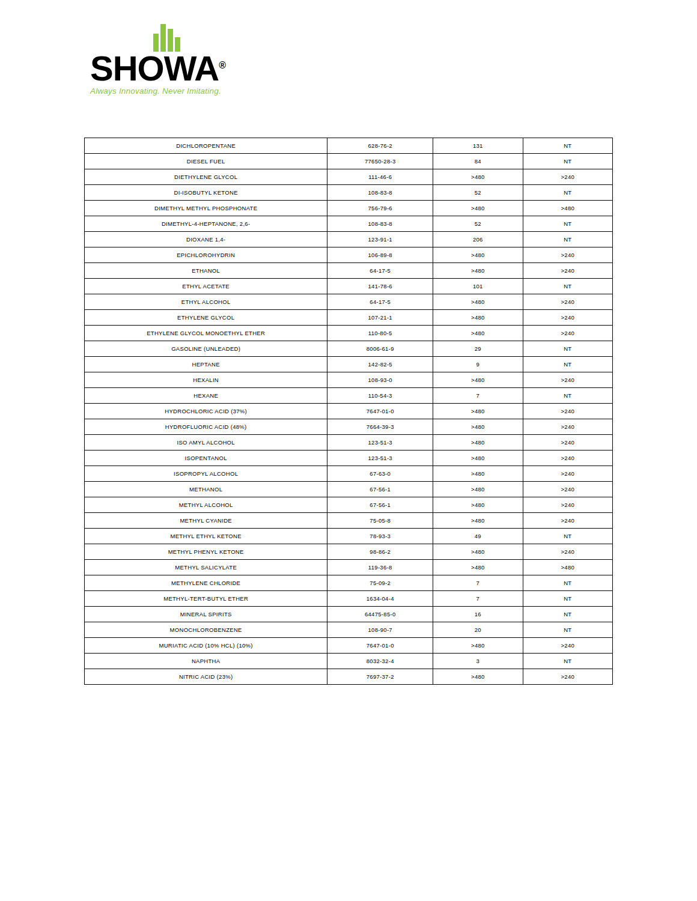SHOWA®
Always Innovating. Never Imitating.
| DICHLOROPENTANE | 628-76-2 | 131 | NT |
| DIESEL FUEL | 77650-28-3 | 84 | NT |
| DIETHYLENE GLYCOL | 111-46-6 | >480 | >240 |
| DI-ISOBUTYL KETONE | 108-83-8 | 52 | NT |
| DIMETHYL METHYL PHOSPHONATE | 756-79-6 | >480 | >480 |
| DIMETHYL-4-HEPTANONE, 2,6- | 108-83-8 | 52 | NT |
| DIOXANE 1,4- | 123-91-1 | 206 | NT |
| EPICHLOROHYDRIN | 106-89-8 | >480 | >240 |
| ETHANOL | 64-17-5 | >480 | >240 |
| ETHYL ACETATE | 141-78-6 | 101 | NT |
| ETHYL ALCOHOL | 64-17-5 | >480 | >240 |
| ETHYLENE GLYCOL | 107-21-1 | >480 | >240 |
| ETHYLENE GLYCOL MONOETHYL ETHER | 110-80-5 | >480 | >240 |
| GASOLINE (UNLEADED) | 8006-61-9 | 29 | NT |
| HEPTANE | 142-82-5 | 9 | NT |
| HEXALIN | 108-93-0 | >480 | >240 |
| HEXANE | 110-54-3 | 7 | NT |
| HYDROCHLORIC ACID (37%) | 7647-01-0 | >480 | >240 |
| HYDROFLUORIC ACID (48%) | 7664-39-3 | >480 | >240 |
| ISO AMYL ALCOHOL | 123-51-3 | >480 | >240 |
| ISOPENTANOL | 123-51-3 | >480 | >240 |
| ISOPROPYL ALCOHOL | 67-63-0 | >480 | >240 |
| METHANOL | 67-56-1 | >480 | >240 |
| METHYL ALCOHOL | 67-56-1 | >480 | >240 |
| METHYL CYANIDE | 75-05-8 | >480 | >240 |
| METHYL ETHYL KETONE | 78-93-3 | 49 | NT |
| METHYL PHENYL KETONE | 98-86-2 | >480 | >240 |
| METHYL SALICYLATE | 119-36-8 | >480 | >480 |
| METHYLENE CHLORIDE | 75-09-2 | 7 | NT |
| METHYL-TERT-BUTYL ETHER | 1634-04-4 | 7 | NT |
| MINERAL SPIRITS | 64475-85-0 | 16 | NT |
| MONOCHLOROBENZENE | 108-90-7 | 20 | NT |
| MURIATIC ACID (10% HCL) (10%) | 7647-01-0 | >480 | >240 |
| NAPHTHA | 8032-32-4 | 3 | NT |
| NITRIC ACID (23%) | 7697-37-2 | >480 | >240 |